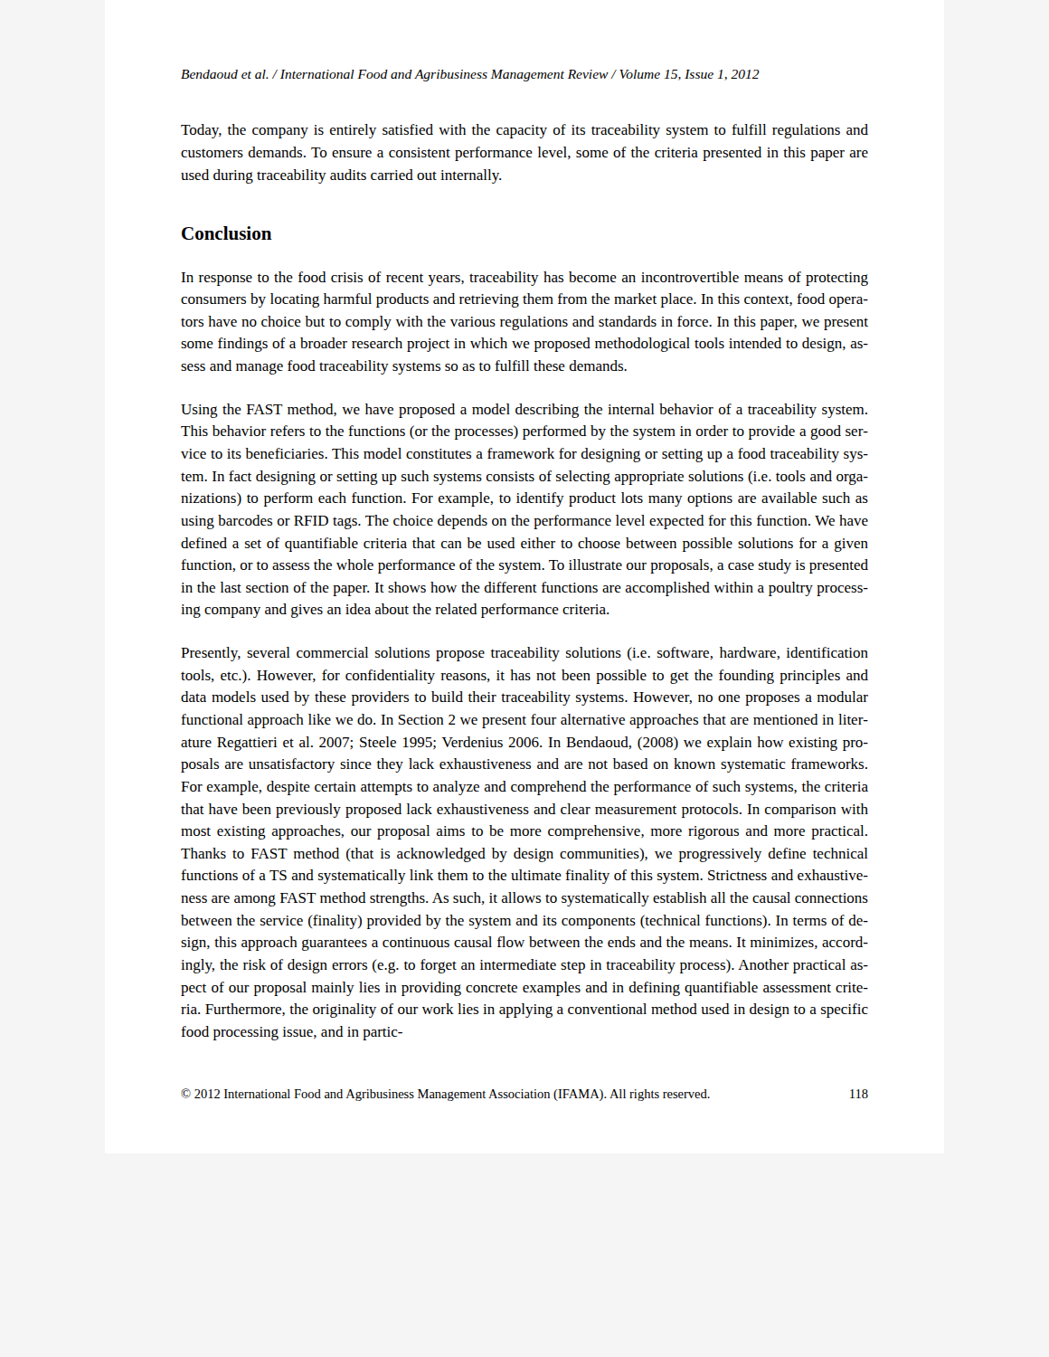Bendaoud et al. / International Food and Agribusiness Management Review / Volume 15, Issue 1, 2012
Today, the company is entirely satisfied with the capacity of its traceability system to fulfill regulations and customers demands. To ensure a consistent performance level, some of the criteria presented in this paper are used during traceability audits carried out internally.
Conclusion
In response to the food crisis of recent years, traceability has become an incontrovertible means of protecting consumers by locating harmful products and retrieving them from the market place. In this context, food operators have no choice but to comply with the various regulations and standards in force. In this paper, we present some findings of a broader research project in which we proposed methodological tools intended to design, assess and manage food traceability systems so as to fulfill these demands.
Using the FAST method, we have proposed a model describing the internal behavior of a traceability system. This behavior refers to the functions (or the processes) performed by the system in order to provide a good service to its beneficiaries. This model constitutes a framework for designing or setting up a food traceability system. In fact designing or setting up such systems consists of selecting appropriate solutions (i.e. tools and organizations) to perform each function. For example, to identify product lots many options are available such as using barcodes or RFID tags. The choice depends on the performance level expected for this function. We have defined a set of quantifiable criteria that can be used either to choose between possible solutions for a given function, or to assess the whole performance of the system. To illustrate our proposals, a case study is presented in the last section of the paper. It shows how the different functions are accomplished within a poultry processing company and gives an idea about the related performance criteria.
Presently, several commercial solutions propose traceability solutions (i.e. software, hardware, identification tools, etc.). However, for confidentiality reasons, it has not been possible to get the founding principles and data models used by these providers to build their traceability systems. However, no one proposes a modular functional approach like we do. In Section 2 we present four alternative approaches that are mentioned in literature Regattieri et al. 2007; Steele 1995; Verdenius 2006. In Bendaoud, (2008) we explain how existing proposals are unsatisfactory since they lack exhaustiveness and are not based on known systematic frameworks. For example, despite certain attempts to analyze and comprehend the performance of such systems, the criteria that have been previously proposed lack exhaustiveness and clear measurement protocols. In comparison with most existing approaches, our proposal aims to be more comprehensive, more rigorous and more practical. Thanks to FAST method (that is acknowledged by design communities), we progressively define technical functions of a TS and systematically link them to the ultimate finality of this system. Strictness and exhaustiveness are among FAST method strengths. As such, it allows to systematically establish all the causal connections between the service (finality) provided by the system and its components (technical functions). In terms of design, this approach guarantees a continuous causal flow between the ends and the means. It minimizes, accordingly, the risk of design errors (e.g. to forget an intermediate step in traceability process). Another practical aspect of our proposal mainly lies in providing concrete examples and in defining quantifiable assessment criteria. Furthermore, the originality of our work lies in applying a conventional method used in design to a specific food processing issue, and in partic-
118 © 2012 International Food and Agribusiness Management Association (IFAMA). All rights reserved.